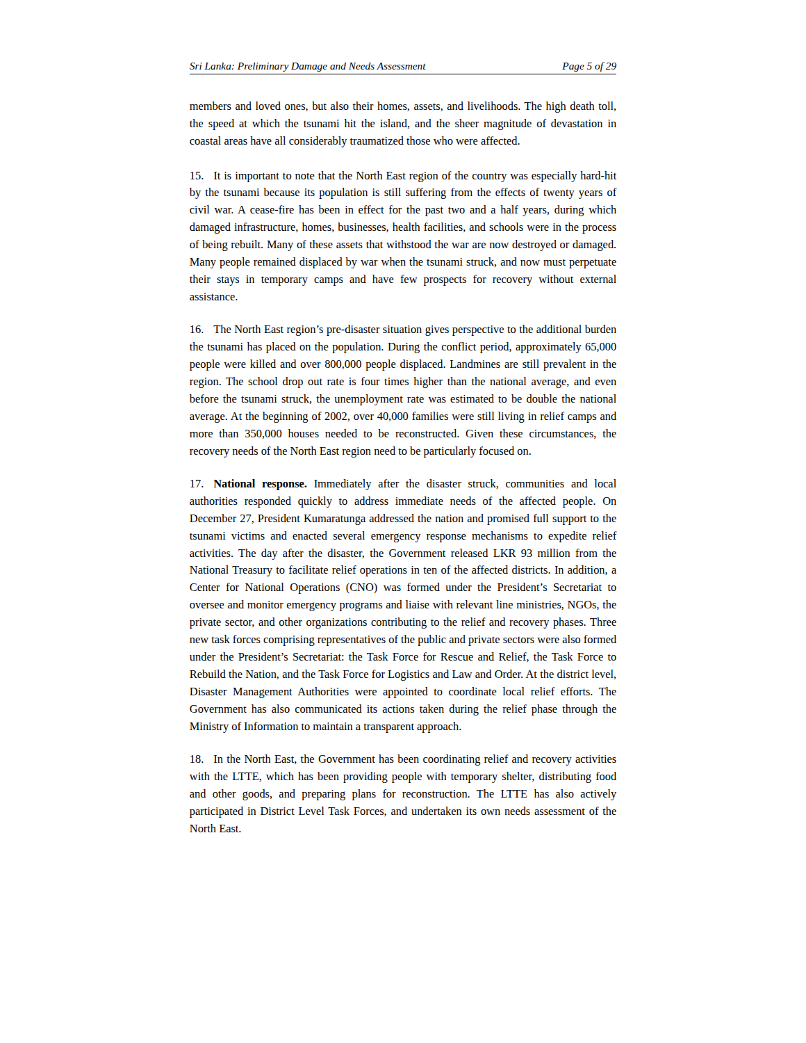Sri Lanka: Preliminary Damage and Needs Assessment Page 5 of 29
members and loved ones, but also their homes, assets, and livelihoods. The high death toll, the speed at which the tsunami hit the island, and the sheer magnitude of devastation in coastal areas have all considerably traumatized those who were affected.
15. It is important to note that the North East region of the country was especially hard-hit by the tsunami because its population is still suffering from the effects of twenty years of civil war. A cease-fire has been in effect for the past two and a half years, during which damaged infrastructure, homes, businesses, health facilities, and schools were in the process of being rebuilt. Many of these assets that withstood the war are now destroyed or damaged. Many people remained displaced by war when the tsunami struck, and now must perpetuate their stays in temporary camps and have few prospects for recovery without external assistance.
16. The North East region’s pre-disaster situation gives perspective to the additional burden the tsunami has placed on the population. During the conflict period, approximately 65,000 people were killed and over 800,000 people displaced. Landmines are still prevalent in the region. The school drop out rate is four times higher than the national average, and even before the tsunami struck, the unemployment rate was estimated to be double the national average. At the beginning of 2002, over 40,000 families were still living in relief camps and more than 350,000 houses needed to be reconstructed. Given these circumstances, the recovery needs of the North East region need to be particularly focused on.
17. National response. Immediately after the disaster struck, communities and local authorities responded quickly to address immediate needs of the affected people. On December 27, President Kumaratunga addressed the nation and promised full support to the tsunami victims and enacted several emergency response mechanisms to expedite relief activities. The day after the disaster, the Government released LKR 93 million from the National Treasury to facilitate relief operations in ten of the affected districts. In addition, a Center for National Operations (CNO) was formed under the President’s Secretariat to oversee and monitor emergency programs and liaise with relevant line ministries, NGOs, the private sector, and other organizations contributing to the relief and recovery phases. Three new task forces comprising representatives of the public and private sectors were also formed under the President’s Secretariat: the Task Force for Rescue and Relief, the Task Force to Rebuild the Nation, and the Task Force for Logistics and Law and Order. At the district level, Disaster Management Authorities were appointed to coordinate local relief efforts. The Government has also communicated its actions taken during the relief phase through the Ministry of Information to maintain a transparent approach.
18. In the North East, the Government has been coordinating relief and recovery activities with the LTTE, which has been providing people with temporary shelter, distributing food and other goods, and preparing plans for reconstruction. The LTTE has also actively participated in District Level Task Forces, and undertaken its own needs assessment of the North East.